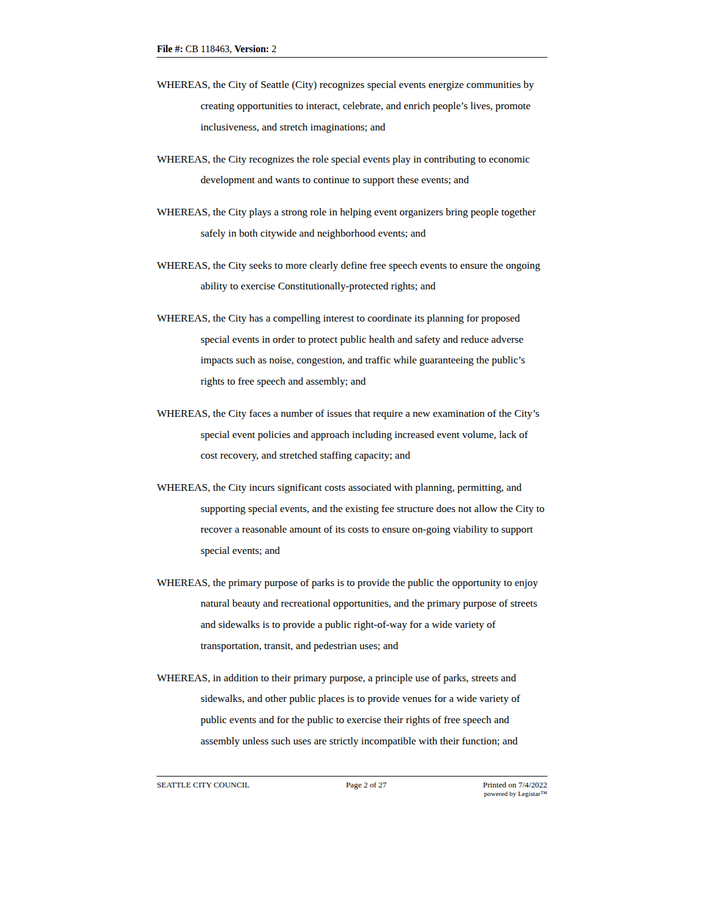File #: CB 118463, Version: 2
WHEREAS, the City of Seattle (City) recognizes special events energize communities by creating opportunities to interact, celebrate, and enrich people’s lives, promote inclusiveness, and stretch imaginations; and
WHEREAS, the City recognizes the role special events play in contributing to economic development and wants to continue to support these events; and
WHEREAS, the City plays a strong role in helping event organizers bring people together safely in both citywide and neighborhood events; and
WHEREAS, the City seeks to more clearly define free speech events to ensure the ongoing ability to exercise Constitutionally-protected rights; and
WHEREAS, the City has a compelling interest to coordinate its planning for proposed special events in order to protect public health and safety and reduce adverse impacts such as noise, congestion, and traffic while guaranteeing the public’s rights to free speech and assembly; and
WHEREAS, the City faces a number of issues that require a new examination of the City’s special event policies and approach including increased event volume, lack of cost recovery, and stretched staffing capacity; and
WHEREAS, the City incurs significant costs associated with planning, permitting, and supporting special events, and the existing fee structure does not allow the City to recover a reasonable amount of its costs to ensure on-going viability to support special events; and
WHEREAS, the primary purpose of parks is to provide the public the opportunity to enjoy natural beauty and recreational opportunities, and the primary purpose of streets and sidewalks is to provide a public right-of-way for a wide variety of transportation, transit, and pedestrian uses; and
WHEREAS, in addition to their primary purpose, a principle use of parks, streets and sidewalks, and other public places is to provide venues for a wide variety of public events and for the public to exercise their rights of free speech and assembly unless such uses are strictly incompatible with their function; and
SEATTLE CITY COUNCIL
Page 2 of 27
Printed on 7/4/2022 powered by Legistar™